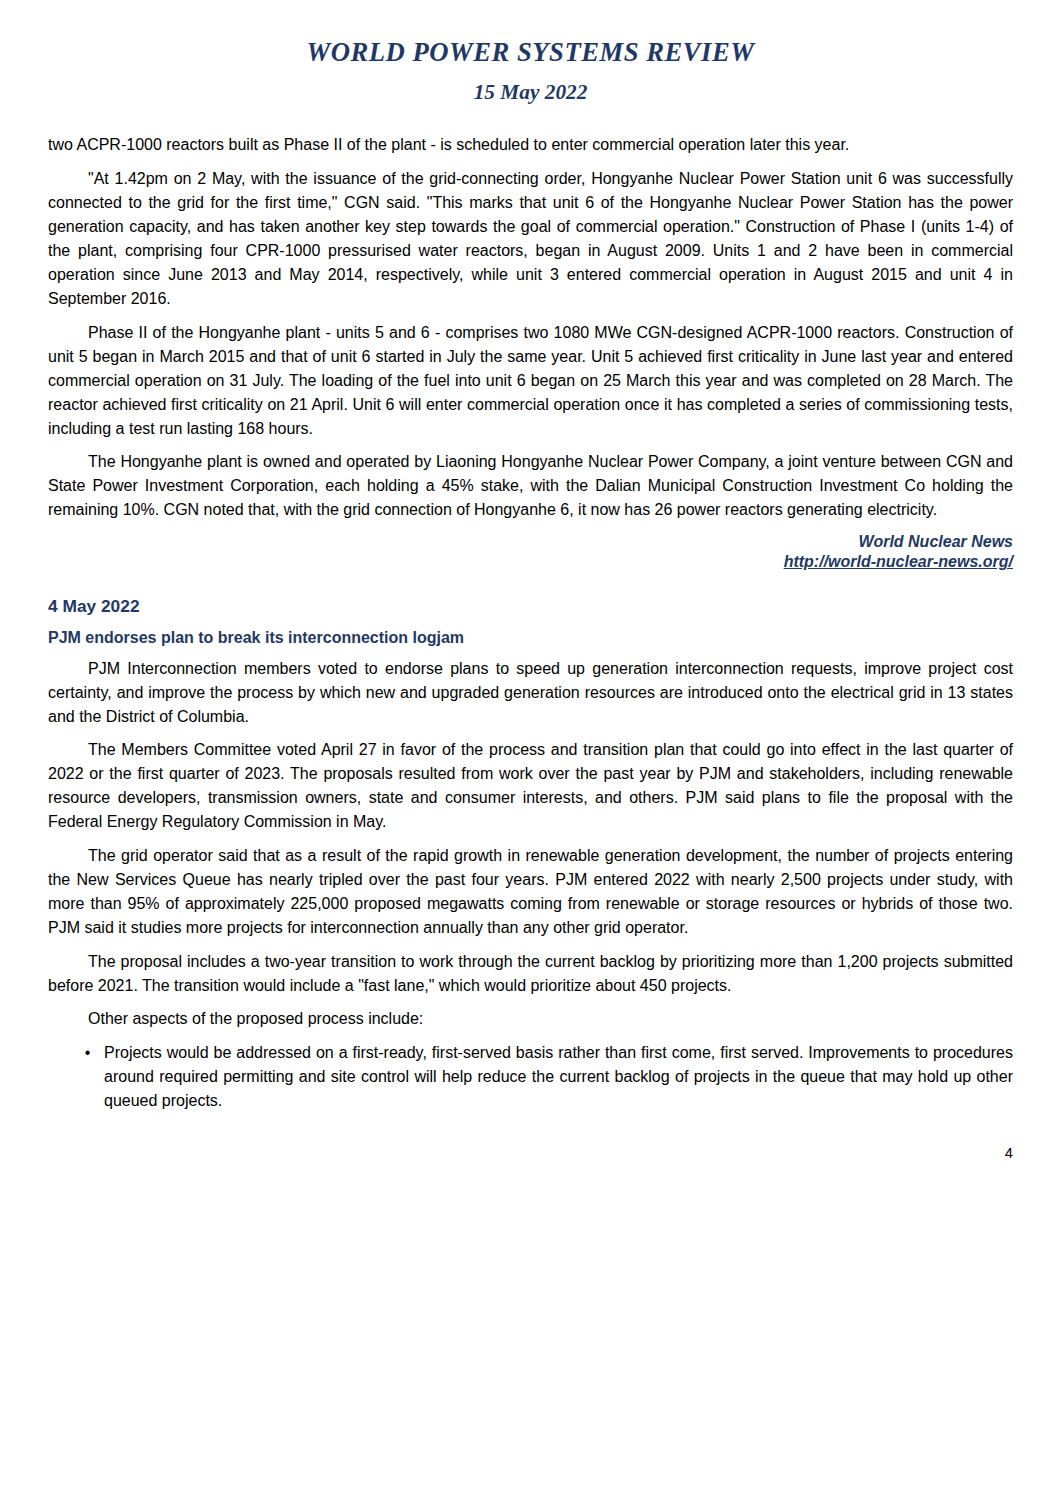WORLD POWER SYSTEMS REVIEW
15 May 2022
two ACPR-1000 reactors built as Phase II of the plant - is scheduled to enter commercial operation later this year.
"At 1.42pm on 2 May, with the issuance of the grid-connecting order, Hongyanhe Nuclear Power Station unit 6 was successfully connected to the grid for the first time," CGN said. "This marks that unit 6 of the Hongyanhe Nuclear Power Station has the power generation capacity, and has taken another key step towards the goal of commercial operation." Construction of Phase I (units 1-4) of the plant, comprising four CPR-1000 pressurised water reactors, began in August 2009. Units 1 and 2 have been in commercial operation since June 2013 and May 2014, respectively, while unit 3 entered commercial operation in August 2015 and unit 4 in September 2016.
Phase II of the Hongyanhe plant - units 5 and 6 - comprises two 1080 MWe CGN-designed ACPR-1000 reactors. Construction of unit 5 began in March 2015 and that of unit 6 started in July the same year. Unit 5 achieved first criticality in June last year and entered commercial operation on 31 July. The loading of the fuel into unit 6 began on 25 March this year and was completed on 28 March. The reactor achieved first criticality on 21 April. Unit 6 will enter commercial operation once it has completed a series of commissioning tests, including a test run lasting 168 hours.
The Hongyanhe plant is owned and operated by Liaoning Hongyanhe Nuclear Power Company, a joint venture between CGN and State Power Investment Corporation, each holding a 45% stake, with the Dalian Municipal Construction Investment Co holding the remaining 10%. CGN noted that, with the grid connection of Hongyanhe 6, it now has 26 power reactors generating electricity.
World Nuclear News
http://world-nuclear-news.org/
4 May 2022
PJM endorses plan to break its interconnection logjam
PJM Interconnection members voted to endorse plans to speed up generation interconnection requests, improve project cost certainty, and improve the process by which new and upgraded generation resources are introduced onto the electrical grid in 13 states and the District of Columbia.
The Members Committee voted April 27 in favor of the process and transition plan that could go into effect in the last quarter of 2022 or the first quarter of 2023. The proposals resulted from work over the past year by PJM and stakeholders, including renewable resource developers, transmission owners, state and consumer interests, and others. PJM said plans to file the proposal with the Federal Energy Regulatory Commission in May.
The grid operator said that as a result of the rapid growth in renewable generation development, the number of projects entering the New Services Queue has nearly tripled over the past four years. PJM entered 2022 with nearly 2,500 projects under study, with more than 95% of approximately 225,000 proposed megawatts coming from renewable or storage resources or hybrids of those two. PJM said it studies more projects for interconnection annually than any other grid operator.
The proposal includes a two-year transition to work through the current backlog by prioritizing more than 1,200 projects submitted before 2021. The transition would include a "fast lane," which would prioritize about 450 projects.
Other aspects of the proposed process include:
Projects would be addressed on a first-ready, first-served basis rather than first come, first served. Improvements to procedures around required permitting and site control will help reduce the current backlog of projects in the queue that may hold up other queued projects.
4